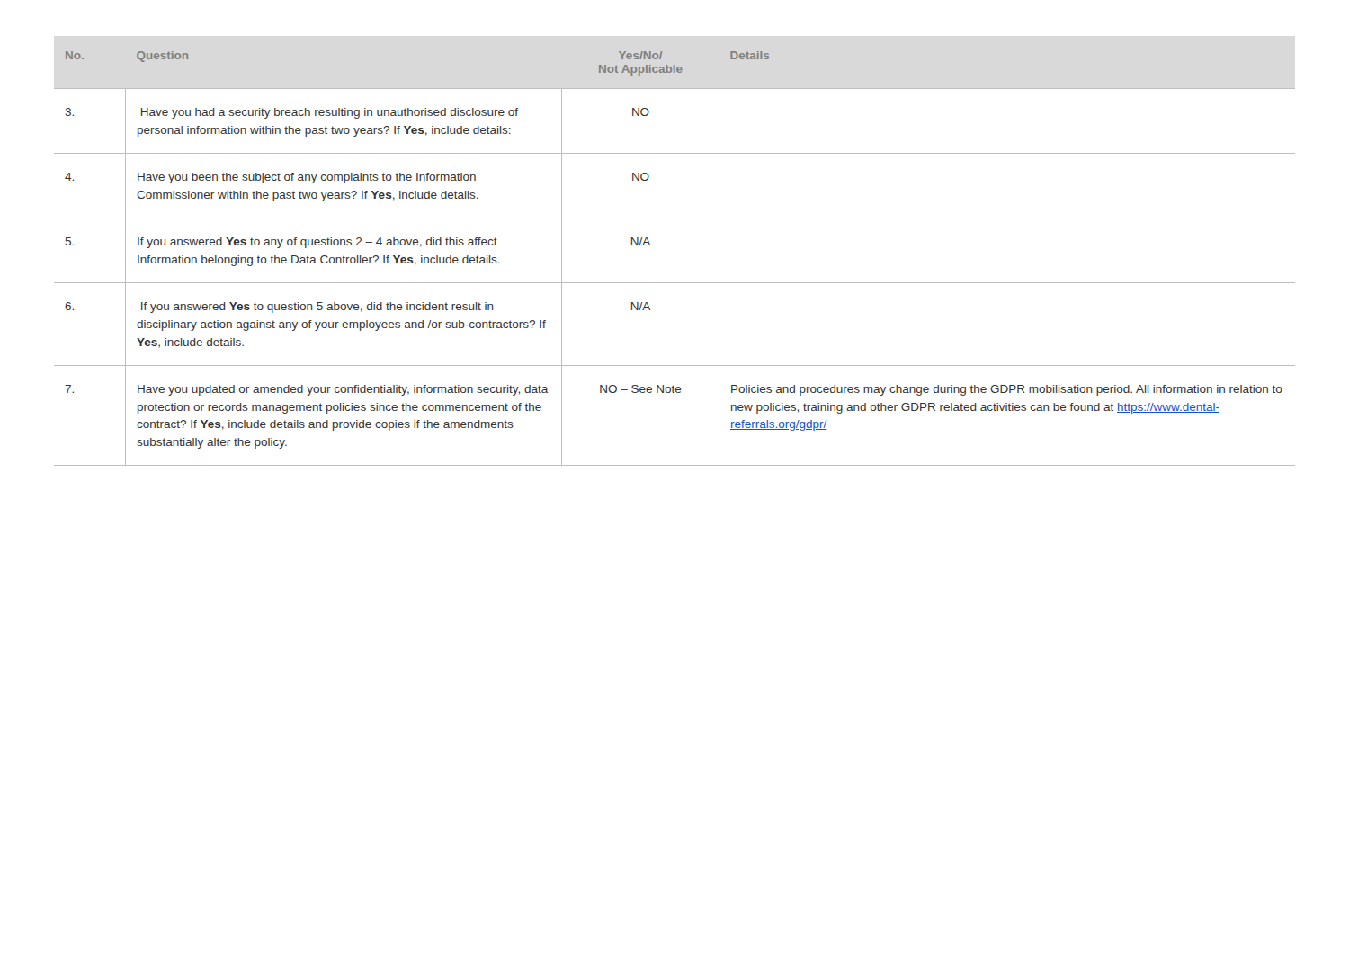| No. | Question | Yes/No/ Not Applicable | Details |
| --- | --- | --- | --- |
| 3. | Have you had a security breach resulting in unauthorised disclosure of personal information within the past two years? If Yes , include details: | NO | |
| 4. | Have you been the subject of any complaints to the Information Commissioner within the past two years? If Yes , include details. | NO | |
| 5. | If you answered Yes to any of questions 2 – 4 above, did this affect Information belonging to the Data Controller? If Yes , include details. | N/A | |
| 6. | If you answered Yes to question 5 above, did the incident result in disciplinary action against any of your employees and /or sub-contractors? If Yes , include details. | N/A | |
| 7. | Have you updated or amended your confidentiality, information security, data protection or records management policies since the commencement of the contract? If Yes , include details and provide copies if the amendments substantially alter the policy. | NO – See Note | Policies and procedures may change during the GDPR mobilisation period. All information in relation to new policies, training and other GDPR related activities can be found at https://www.dental-referrals.org/gdpr/ |